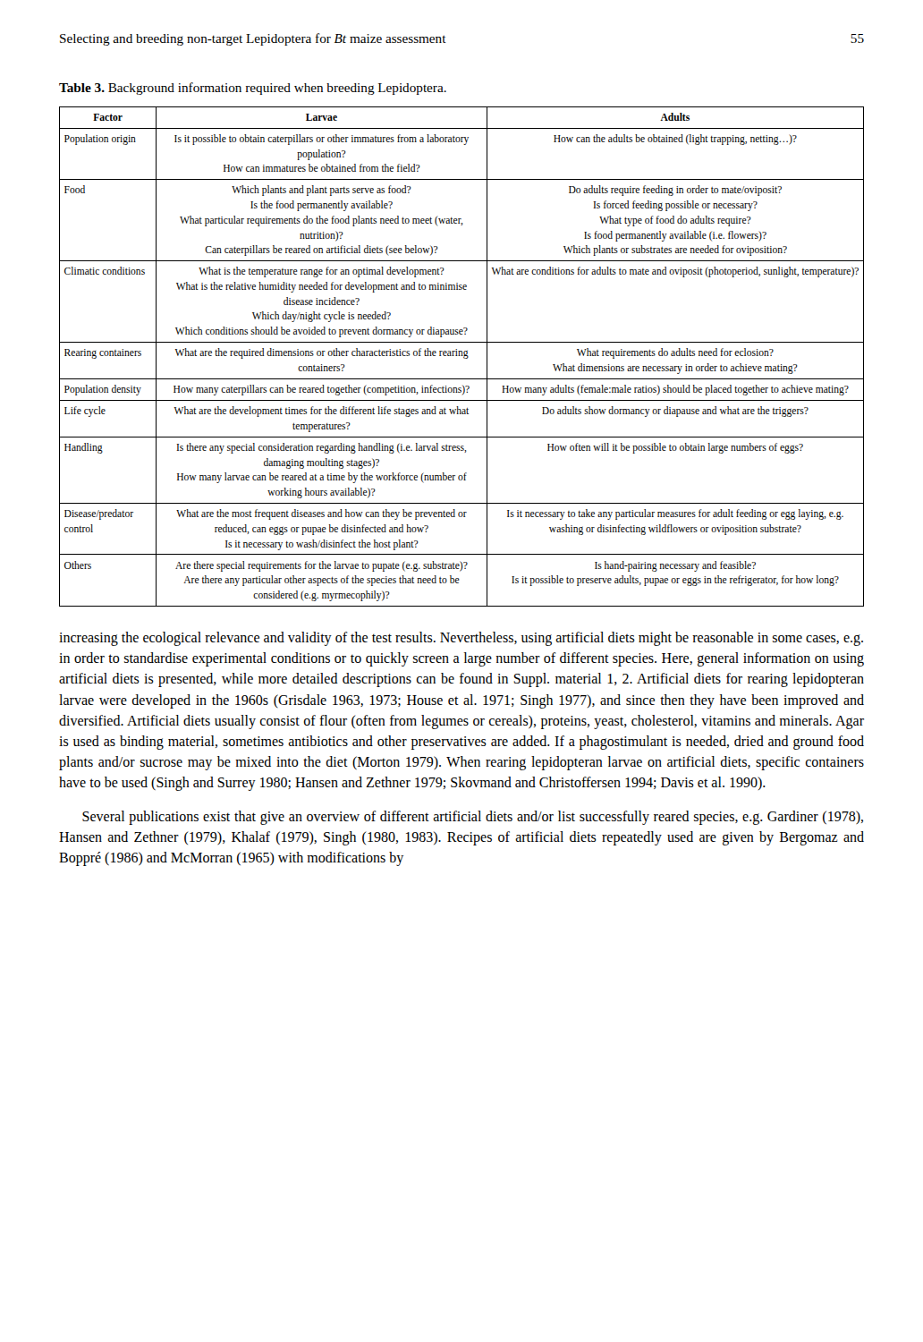Selecting and breeding non-target Lepidoptera for Bt maize assessment 55
Table 3. Background information required when breeding Lepidoptera.
| Factor | Larvae | Adults |
| --- | --- | --- |
| Population origin | Is it possible to obtain caterpillars or other immatures from a laboratory population? How can immatures be obtained from the field? | How can the adults be obtained (light trapping, netting…)? |
| Food | Which plants and plant parts serve as food? Is the food permanently available? What particular requirements do the food plants need to meet (water, nutrition)? Can caterpillars be reared on artificial diets (see below)? | Do adults require feeding in order to mate/oviposit? Is forced feeding possible or necessary? What type of food do adults require? Is food permanently available (i.e. flowers)? Which plants or substrates are needed for oviposition? |
| Climatic conditions | What is the temperature range for an optimal development? What is the relative humidity needed for development and to minimise disease incidence? Which day/night cycle is needed? Which conditions should be avoided to prevent dormancy or diapause? | What are conditions for adults to mate and oviposit (photoperiod, sunlight, temperature)? |
| Rearing containers | What are the required dimensions or other characteristics of the rearing containers? | What requirements do adults need for eclosion? What dimensions are necessary in order to achieve mating? |
| Population density | How many caterpillars can be reared together (competition, infections)? | How many adults (female:male ratios) should be placed together to achieve mating? |
| Life cycle | What are the development times for the different life stages and at what temperatures? | Do adults show dormancy or diapause and what are the triggers? |
| Handling | Is there any special consideration regarding handling (i.e. larval stress, damaging moulting stages)? How many larvae can be reared at a time by the workforce (number of working hours available)? | How often will it be possible to obtain large numbers of eggs? |
| Disease/predator control | What are the most frequent diseases and how can they be prevented or reduced, can eggs or pupae be disinfected and how? Is it necessary to wash/disinfect the host plant? | Is it necessary to take any particular measures for adult feeding or egg laying, e.g. washing or disinfecting wildflowers or oviposition substrate? |
| Others | Are there special requirements for the larvae to pupate (e.g. substrate)? Are there any particular other aspects of the species that need to be considered (e.g. myrmecophily)? | Is hand-pairing necessary and feasible? Is it possible to preserve adults, pupae or eggs in the refrigerator, for how long? |
increasing the ecological relevance and validity of the test results. Nevertheless, using artificial diets might be reasonable in some cases, e.g. in order to standardise experimental conditions or to quickly screen a large number of different species. Here, general information on using artificial diets is presented, while more detailed descriptions can be found in Suppl. material 1, 2. Artificial diets for rearing lepidopteran larvae were developed in the 1960s (Grisdale 1963, 1973; House et al. 1971; Singh 1977), and since then they have been improved and diversified. Artificial diets usually consist of flour (often from legumes or cereals), proteins, yeast, cholesterol, vitamins and minerals. Agar is used as binding material, sometimes antibiotics and other preservatives are added. If a phagostimulant is needed, dried and ground food plants and/or sucrose may be mixed into the diet (Morton 1979). When rearing lepidopteran larvae on artificial diets, specific containers have to be used (Singh and Surrey 1980; Hansen and Zethner 1979; Skovmand and Christoffersen 1994; Davis et al. 1990).
Several publications exist that give an overview of different artificial diets and/or list successfully reared species, e.g. Gardiner (1978), Hansen and Zethner (1979), Khalaf (1979), Singh (1980, 1983). Recipes of artificial diets repeatedly used are given by Bergomaz and Boppré (1986) and McMorran (1965) with modifications by